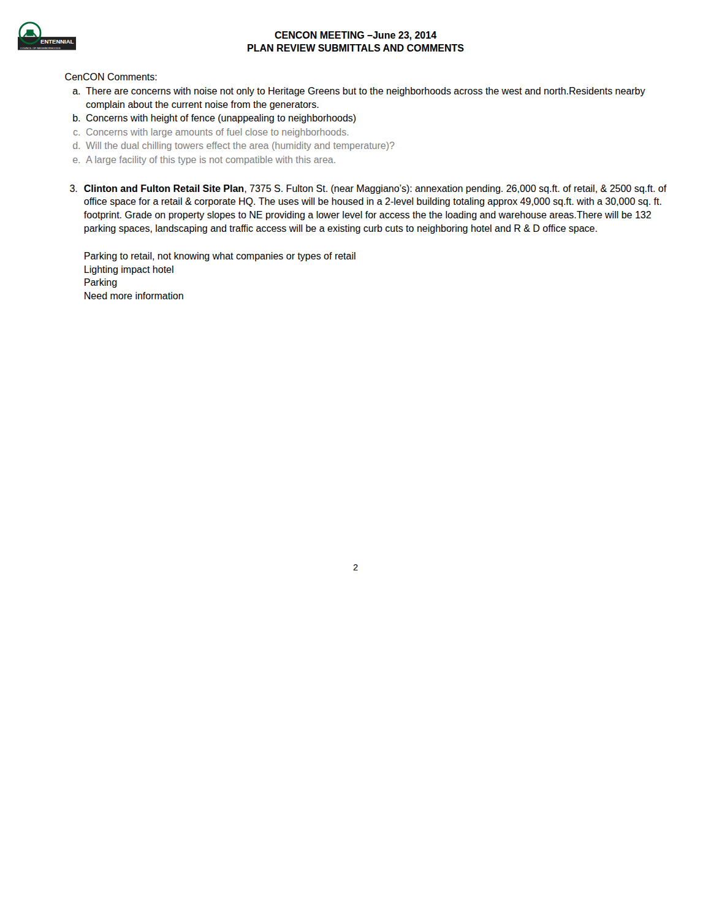CENCON MEETING –June 23, 2014
PLAN REVIEW SUBMITTALS AND COMMENTS
CenCON Comments:
There are concerns with noise not only to Heritage Greens but to the neighborhoods across the west and north.Residents nearby complain about the current noise from the generators.
Concerns with height of fence (unappealing to neighborhoods)
Concerns with large amounts of fuel close to neighborhoods.
Will the dual chilling towers effect the area (humidity and temperature)?
A large facility of this type is not compatible with this area.
Clinton and Fulton Retail Site Plan, 7375 S. Fulton St. (near Maggiano’s): annexation pending. 26,000 sq.ft. of retail, & 2500 sq.ft. of office space for a retail & corporate HQ. The uses will be housed in a 2-level building totaling approx 49,000 sq.ft. with a 30,000 sq. ft. footprint. Grade on property slopes to NE providing a lower level for access the the loading and warehouse areas.There will be 132 parking spaces, landscaping and traffic access will be a existing curb cuts to neighboring hotel and R & D office space.
Parking to retail, not knowing what companies or types of retail
Lighting impact hotel
Parking
Need more information
2